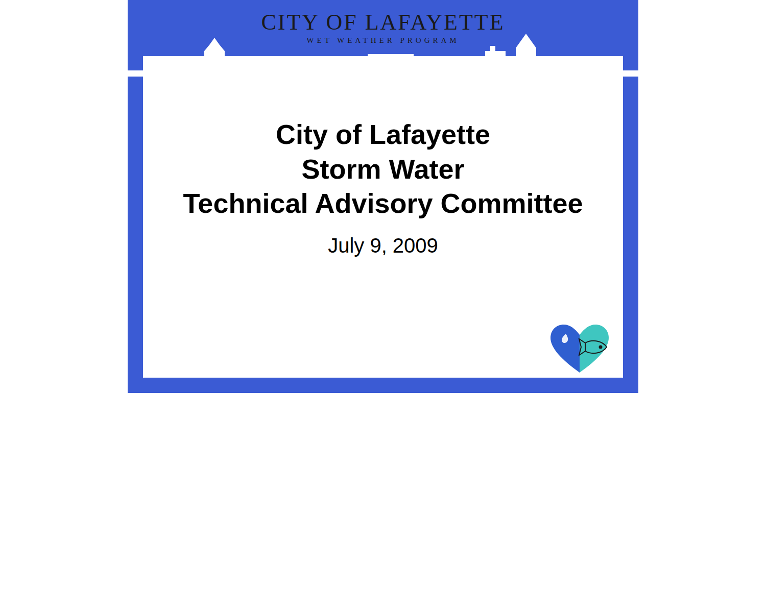CITY OF LAFAYETTE WET WEATHER PROGRAM
City of Lafayette
Storm Water
Technical Advisory Committee
July 9, 2009